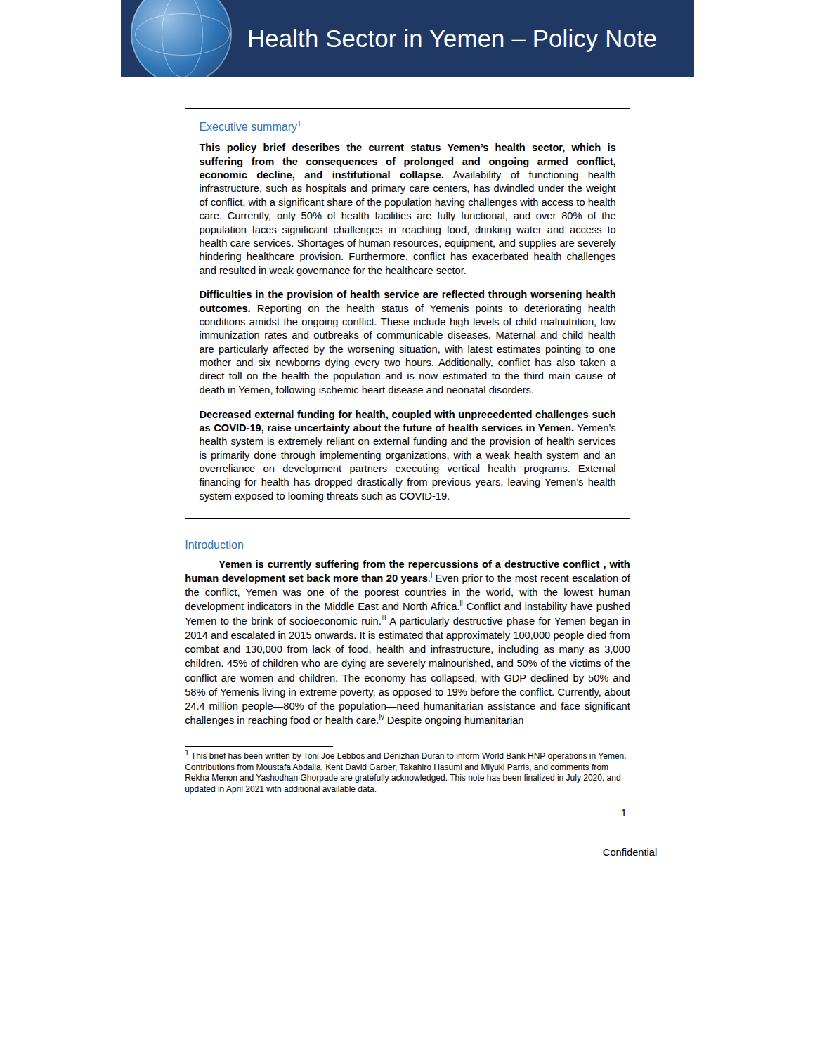Health Sector in Yemen – Policy Note
Executive summary1
This policy brief describes the current status Yemen’s health sector, which is suffering from the consequences of prolonged and ongoing armed conflict, economic decline, and institutional collapse. Availability of functioning health infrastructure, such as hospitals and primary care centers, has dwindled under the weight of conflict, with a significant share of the population having challenges with access to health care. Currently, only 50% of health facilities are fully functional, and over 80% of the population faces significant challenges in reaching food, drinking water and access to health care services. Shortages of human resources, equipment, and supplies are severely hindering healthcare provision. Furthermore, conflict has exacerbated health challenges and resulted in weak governance for the healthcare sector.
Difficulties in the provision of health service are reflected through worsening health outcomes. Reporting on the health status of Yemenis points to deteriorating health conditions amidst the ongoing conflict. These include high levels of child malnutrition, low immunization rates and outbreaks of communicable diseases. Maternal and child health are particularly affected by the worsening situation, with latest estimates pointing to one mother and six newborns dying every two hours. Additionally, conflict has also taken a direct toll on the health the population and is now estimated to the third main cause of death in Yemen, following ischemic heart disease and neonatal disorders.
Decreased external funding for health, coupled with unprecedented challenges such as COVID-19, raise uncertainty about the future of health services in Yemen. Yemen’s health system is extremely reliant on external funding and the provision of health services is primarily done through implementing organizations, with a weak health system and an overreliance on development partners executing vertical health programs. External financing for health has dropped drastically from previous years, leaving Yemen’s health system exposed to looming threats such as COVID-19.
Introduction
Yemen is currently suffering from the repercussions of a destructive conflict , with human development set back more than 20 years.i Even prior to the most recent escalation of the conflict, Yemen was one of the poorest countries in the world, with the lowest human development indicators in the Middle East and North Africa.ii Conflict and instability have pushed Yemen to the brink of socioeconomic ruin.iii A particularly destructive phase for Yemen began in 2014 and escalated in 2015 onwards. It is estimated that approximately 100,000 people died from combat and 130,000 from lack of food, health and infrastructure, including as many as 3,000 children. 45% of children who are dying are severely malnourished, and 50% of the victims of the conflict are women and children. The economy has collapsed, with GDP declined by 50% and 58% of Yemenis living in extreme poverty, as opposed to 19% before the conflict. Currently, about 24.4 million people—80% of the population—need humanitarian assistance and face significant challenges in reaching food or health care.iv Despite ongoing humanitarian
1 This brief has been written by Toni Joe Lebbos and Denizhan Duran to inform World Bank HNP operations in Yemen. Contributions from Moustafa Abdalla, Kent David Garber, Takahiro Hasumi and Miyuki Parris, and comments from Rekha Menon and Yashodhan Ghorpade are gratefully acknowledged. This note has been finalized in July 2020, and updated in April 2021 with additional available data.
1
Confidential